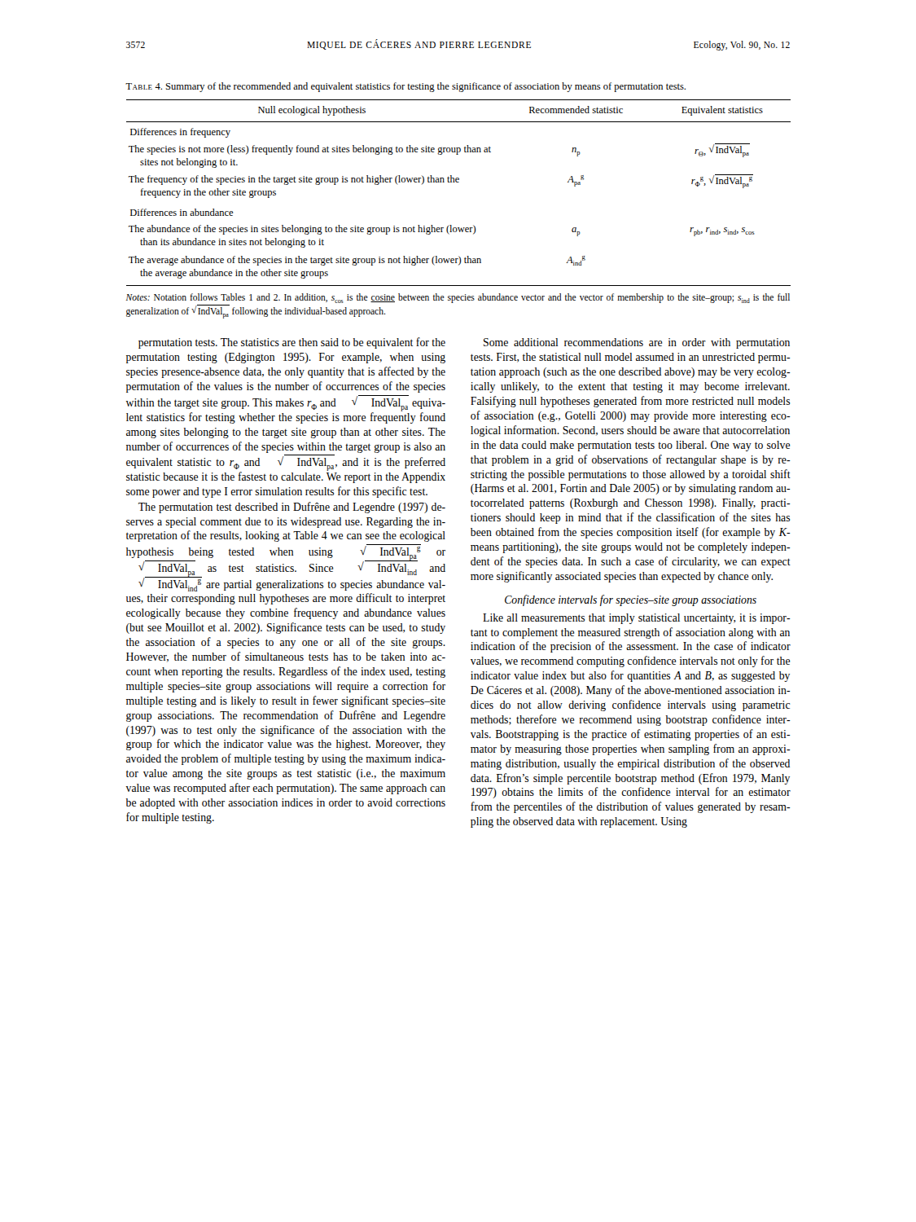3572 Miquel De Cáceres and Pierre Legendre Ecology, Vol. 90, No. 12
Table 4. Summary of the recommended and equivalent statistics for testing the significance of association by means of permutation tests.
| Null ecological hypothesis | Recommended statistic | Equivalent statistics |
| --- | --- | --- |
| Differences in frequency |
| The species is not more (less) frequently found at sites belonging to the site group than at sites not belonging to it. | n p | r Θ , IndVal pa |
| The frequency of the species in the target site group is not higher (lower) than the frequency in the other site groups | A pa g | r Φ g , IndVal pa g |
| Differences in abundance |
| The abundance of the species in sites belonging to the site group is not higher (lower) than its abundance in sites not belonging to it | a p | r pb , r ind , s ind , s cos |
| The average abundance of the species in the target site group is not higher (lower) than the average abundance in the other site groups | A ind g | |
Notes: Notation follows Tables 1 and 2. In addition, scos is the cosine between the species abundance vector and the vector of membership to the site–group; sind is the full generalization of IndValpa following the individual-based approach.
permutation tests. The statistics are then said to be equivalent for the permutation testing (Edgington 1995). For example, when using species presence-absence data, the only quantity that is affected by the permutation of the values is the number of occurrences of the species within the target site group. This makes rΦ and IndValpa equivalent statistics for testing whether the species is more frequently found among sites belonging to the target site group than at other sites. The number of occurrences of the species within the target group is also an equivalent statistic to rΦ and IndValpa, and it is the preferred statistic because it is the fastest to calculate. We report in the Appendix some power and type I error simulation results for this specific test.
The permutation test described in Dufrêne and Legendre (1997) deserves a special comment due to its widespread use. Regarding the interpretation of the results, looking at Table 4 we can see the ecological hypothesis being tested when using IndValpag or IndValpa as test statistics. Since IndValind and IndValindg are partial generalizations to species abundance values, their corresponding null hypotheses are more difficult to interpret ecologically because they combine frequency and abundance values (but see Mouillot et al. 2002). Significance tests can be used, to study the association of a species to any one or all of the site groups. However, the number of simultaneous tests has to be taken into account when reporting the results. Regardless of the index used, testing multiple species–site group associations will require a correction for multiple testing and is likely to result in fewer significant species–site group associations. The recommendation of Dufrêne and Legendre (1997) was to test only the significance of the association with the group for which the indicator value was the highest. Moreover, they avoided the problem of multiple testing by using the maximum indicator value among the site groups as test statistic (i.e., the maximum value was recomputed after each permutation). The same approach can be adopted with other association indices in order to avoid corrections for multiple testing.
Some additional recommendations are in order with permutation tests. First, the statistical null model assumed in an unrestricted permutation approach (such as the one described above) may be very ecologically unlikely, to the extent that testing it may become irrelevant. Falsifying null hypotheses generated from more restricted null models of association (e.g., Gotelli 2000) may provide more interesting ecological information. Second, users should be aware that autocorrelation in the data could make permutation tests too liberal. One way to solve that problem in a grid of observations of rectangular shape is by restricting the possible permutations to those allowed by a toroidal shift (Harms et al. 2001, Fortin and Dale 2005) or by simulating random autocorrelated patterns (Roxburgh and Chesson 1998). Finally, practitioners should keep in mind that if the classification of the sites has been obtained from the species composition itself (for example by K-means partitioning), the site groups would not be completely independent of the species data. In such a case of circularity, we can expect more significantly associated species than expected by chance only.
Confidence intervals for species–site group associations
Like all measurements that imply statistical uncertainty, it is important to complement the measured strength of association along with an indication of the precision of the assessment. In the case of indicator values, we recommend computing confidence intervals not only for the indicator value index but also for quantities A and B, as suggested by De Cáceres et al. (2008). Many of the above-mentioned association indices do not allow deriving confidence intervals using parametric methods; therefore we recommend using bootstrap confidence intervals. Bootstrapping is the practice of estimating properties of an estimator by measuring those properties when sampling from an approximating distribution, usually the empirical distribution of the observed data. Efron’s simple percentile bootstrap method (Efron 1979, Manly 1997) obtains the limits of the confidence interval for an estimator from the percentiles of the distribution of values generated by resampling the observed data with replacement. Using